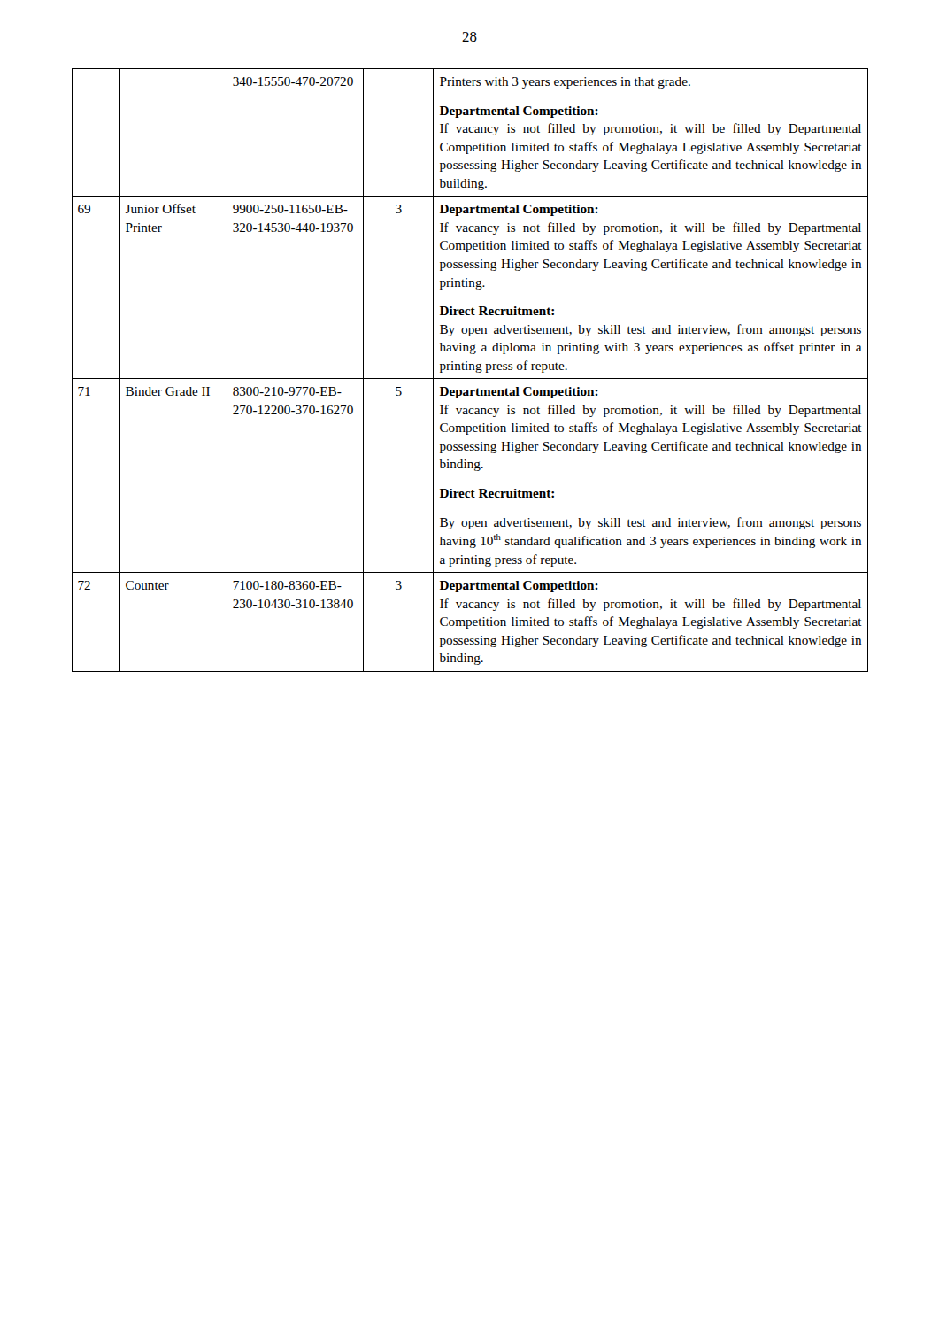28
| | | 340-15550-470-20720 | | Printers with 3 years experiences in that grade. Departmental Competition: If vacancy is not filled by promotion, it will be filled by Departmental Competition limited to staffs of Meghalaya Legislative Assembly Secretariat possessing Higher Secondary Leaving Certificate and technical knowledge in building. |
| 69 | Junior Offset Printer | 9900-250-11650-EB-320-14530-440-19370 | 3 | Departmental Competition: If vacancy is not filled by promotion, it will be filled by Departmental Competition limited to staffs of Meghalaya Legislative Assembly Secretariat possessing Higher Secondary Leaving Certificate and technical knowledge in printing. Direct Recruitment: By open advertisement, by skill test and interview, from amongst persons having a diploma in printing with 3 years experiences as offset printer in a printing press of repute. |
| 71 | Binder Grade II | 8300-210-9770-EB-270-12200-370-16270 | 5 | Departmental Competition: If vacancy is not filled by promotion, it will be filled by Departmental Competition limited to staffs of Meghalaya Legislative Assembly Secretariat possessing Higher Secondary Leaving Certificate and technical knowledge in binding. Direct Recruitment: By open advertisement, by skill test and interview, from amongst persons having 10 th standard qualification and 3 years experiences in binding work in a printing press of repute. |
| 72 | Counter | 7100-180-8360-EB-230-10430-310-13840 | 3 | Departmental Competition: If vacancy is not filled by promotion, it will be filled by Departmental Competition limited to staffs of Meghalaya Legislative Assembly Secretariat possessing Higher Secondary Leaving Certificate and technical knowledge in binding. |